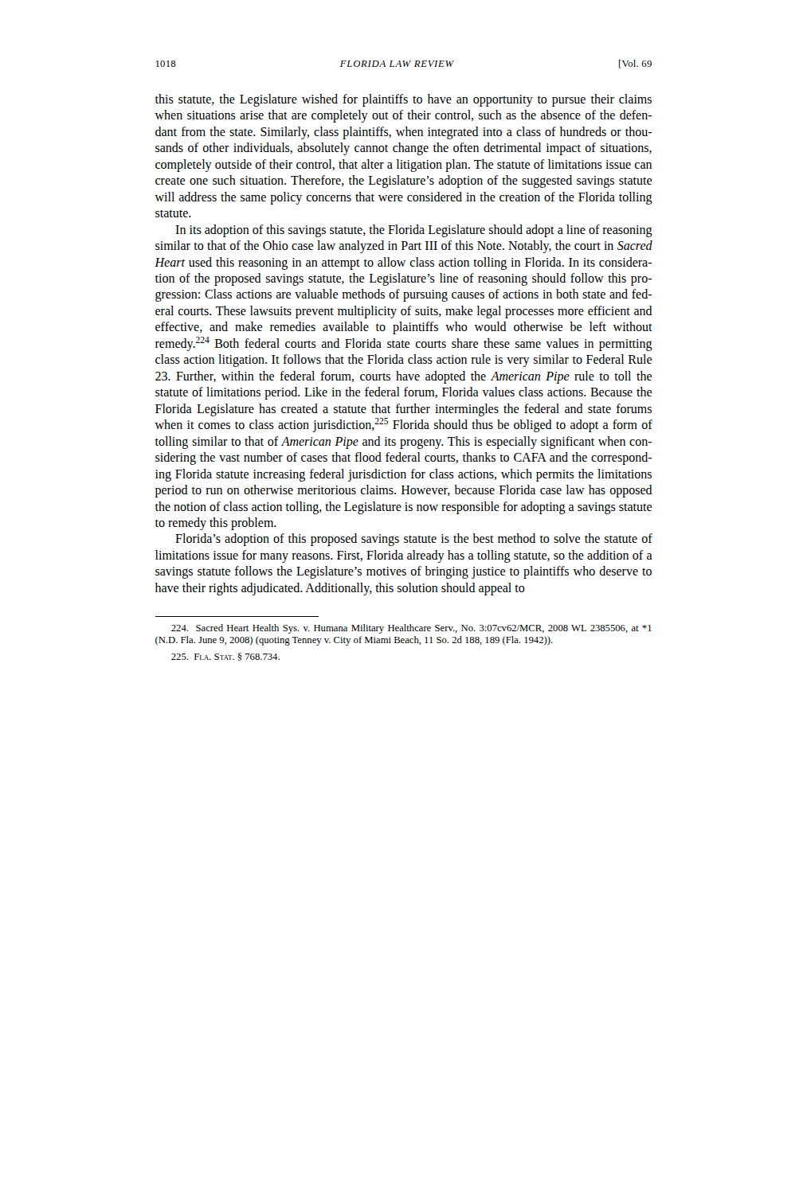1018 Florida Law Review [Vol. 69
this statute, the Legislature wished for plaintiffs to have an opportunity to pursue their claims when situations arise that are completely out of their control, such as the absence of the defendant from the state. Similarly, class plaintiffs, when integrated into a class of hundreds or thousands of other individuals, absolutely cannot change the often detrimental impact of situations, completely outside of their control, that alter a litigation plan. The statute of limitations issue can create one such situation. Therefore, the Legislature’s adoption of the suggested savings statute will address the same policy concerns that were considered in the creation of the Florida tolling statute.
In its adoption of this savings statute, the Florida Legislature should adopt a line of reasoning similar to that of the Ohio case law analyzed in Part III of this Note. Notably, the court in Sacred Heart used this reasoning in an attempt to allow class action tolling in Florida. In its consideration of the proposed savings statute, the Legislature’s line of reasoning should follow this progression: Class actions are valuable methods of pursuing causes of actions in both state and federal courts. These lawsuits prevent multiplicity of suits, make legal processes more efficient and effective, and make remedies available to plaintiffs who would otherwise be left without remedy.224 Both federal courts and Florida state courts share these same values in permitting class action litigation. It follows that the Florida class action rule is very similar to Federal Rule 23. Further, within the federal forum, courts have adopted the American Pipe rule to toll the statute of limitations period. Like in the federal forum, Florida values class actions. Because the Florida Legislature has created a statute that further intermingles the federal and state forums when it comes to class action jurisdiction,225 Florida should thus be obliged to adopt a form of tolling similar to that of American Pipe and its progeny. This is especially significant when considering the vast number of cases that flood federal courts, thanks to CAFA and the corresponding Florida statute increasing federal jurisdiction for class actions, which permits the limitations period to run on otherwise meritorious claims. However, because Florida case law has opposed the notion of class action tolling, the Legislature is now responsible for adopting a savings statute to remedy this problem.
Florida’s adoption of this proposed savings statute is the best method to solve the statute of limitations issue for many reasons. First, Florida already has a tolling statute, so the addition of a savings statute follows the Legislature’s motives of bringing justice to plaintiffs who deserve to have their rights adjudicated. Additionally, this solution should appeal to
224. Sacred Heart Health Sys. v. Humana Military Healthcare Serv., No. 3:07cv62/MCR, 2008 WL 2385506, at *1 (N.D. Fla. June 9, 2008) (quoting Tenney v. City of Miami Beach, 11 So. 2d 188, 189 (Fla. 1942)).
225. Fla. Stat. § 768.734.